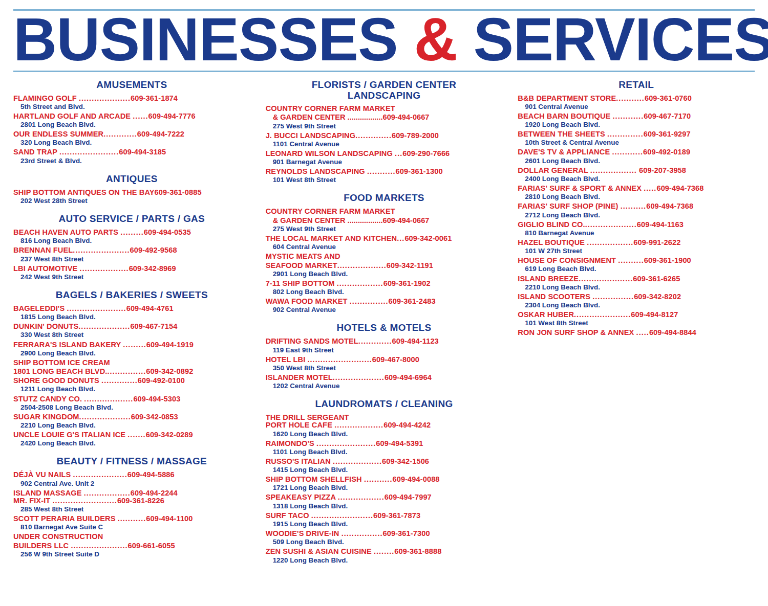BUSINESSES & SERVICES
AMUSEMENTS
FLAMINGO GOLF .................... 609-361-1874 5th Street and Blvd.
HARTLAND GOLF AND ARCADE ...... 609-494-7776 2801 Long Beach Blvd.
OUR ENDLESS SUMMER............. 609-494-7222 320 Long Beach Blvd.
SAND TRAP ....................... 609-494-3185 23rd Street & Blvd.
ANTIQUES
SHIP BOTTOM ANTIQUES ON THE BAY609-361-0885 202 West 28th Street
AUTO SERVICE / PARTS / GAS
BEACH HAVEN AUTO PARTS ......... 609-494-0535 816 Long Beach Blvd.
BRENNAN FUEL...................... 609-492-9568 237 West 8th Street
LBI AUTOMOTIVE ................... 609-342-8969 242 West 9th Street
BAGELS / BAKERIES / SWEETS
BAGELEDDI'S ....................... 609-494-4761 1815 Long Beach Blvd.
DUNKIN' DONUTS.................... 609-467-7154 330 West 8th Street
FERRARA'S ISLAND BAKERY ......... 609-494-1919 2900 Long Beach Blvd.
SHIP BOTTOM ICE CREAM 1801 Long Beach Blvd................ 609-342-0892
SHORE GOOD DONUTS .............. 609-492-0100 1211 Long Beach Blvd.
STUTZ CANDY CO. ................... 609-494-5303 2504-2508 Long Beach Blvd.
SUGAR KINGDOM.................... 609-342-0853 2210 Long Beach Blvd.
UNCLE LOUIE G'S ITALIAN ICE ....... 609-342-0289 2420 Long Beach Blvd.
BEAUTY / FITNESS / MASSAGE
DÉJÀ VU NAILS ..................... 609-494-5886 902 Central Ave. Unit 2
ISLAND MASSAGE .................. 609-494-2244
MR. FIX-IT ......................... 609-361-8226 285 West 8th Street
SCOTT PERARIA BUILDERS ........... 609-494-1100 810 Barnegat Ave Suite C
UNDER CONSTRUCTION BUILDERS LLC ...................... 609-661-6055 256 W 9th Street Suite D
FLORISTS / GARDEN CENTER
LANDSCAPING
COUNTRY CORNER FARM MARKET & GARDEN CENTER ................. 609-494-0667 275 West 9th Street
J. BUCCI LANDSCAPING.............. 609-789-2000 1101 Central Avenue
LEONARD WILSON LANDSCAPING ... 609-290-7666 901 Barnegat Avenue
REYNOLDS LANDSCAPING ........... 609-361-1300 101 West 8th Street
FOOD MARKETS
COUNTRY CORNER FARM MARKET & GARDEN CENTER ................. 609-494-0667 275 West 9th Street
THE LOCAL MARKET AND KITCHEN... 609-342-0061 604 Central Avenue
MYSTIC MEATS AND SEAFOOD MARKET................... 609-342-1191 2901 Long Beach Blvd.
7-11 SHIP BOTTOM .................. 609-361-1902 802 Long Beach Blvd.
WAWA FOOD MARKET ............... 609-361-2483 902 Central Avenue
HOTELS & MOTELS
DRIFTING SANDS MOTEL............. 609-494-1123 119 East 9th Street
HOTEL LBI ......................... 609-467-8000 350 West 8th Street
ISLANDER MOTEL.................... 609-494-6964 1202 Central Avenue
LAUNDROMATS / CLEANING
THE DRILL SERGEANT
PORT HOLE CAFE ................... 609-494-4242 1620 Long Beach Blvd.
RAIMONDO'S ....................... 609-494-5391 1101 Long Beach Blvd.
RUSSO'S ITALIAN ................... 609-342-1506 1415 Long Beach Blvd.
SHIP BOTTOM SHELLFISH ........... 609-494-0088 1721 Long Beach Blvd.
SPEAKEASY PIZZA .................. 609-494-7997 1318 Long Beach Blvd.
SURF TACO ........................ 609-361-7873 1915 Long Beach Blvd.
WOODIE'S DRIVE-IN ................ 609-361-7300 509 Long Beach Blvd.
ZEN SUSHI & ASIAN CUISINE ........ 609-361-8888 1220 Long Beach Blvd.
RETAIL
B&B DEPARTMENT STORE........... 609-361-0760 901 Central Avenue
BEACH BARN BOUTIQUE ............ 609-467-7170 1920 Long Beach Blvd.
BETWEEN THE SHEETS .............. 609-361-9297 10th Street & Central Avenue
DAVE'S TV & APPLIANCE ............ 609-492-0189 2601 Long Beach Blvd.
DOLLAR GENERAL .................. 609-207-3958 2400 Long Beach Blvd.
FARIAS' SURF & SPORT & ANNEX ..... 609-494-7368 2810 Long Beach Blvd.
FARIAS' SURF SHOP (PINE) .......... 609-494-7368 2712 Long Beach Blvd.
GIGLIO BLIND CO..................... 609-494-1163 810 Barnegat Avenue
HAZEL BOUTIQUE .................. 609-991-2622 101 W 27th Street
HOUSE OF CONSIGNMENT .......... 609-361-1900 619 Long Beach Blvd.
ISLAND BREEZE..................... 609-361-6265 2210 Long Beach Blvd.
ISLAND SCOOTERS ................ 609-342-8202 2304 Long Beach Blvd.
OSKAR HUBER...................... 609-494-8127 101 West 8th Street
RON JON SURF SHOP & ANNEX ..... 609-494-8844